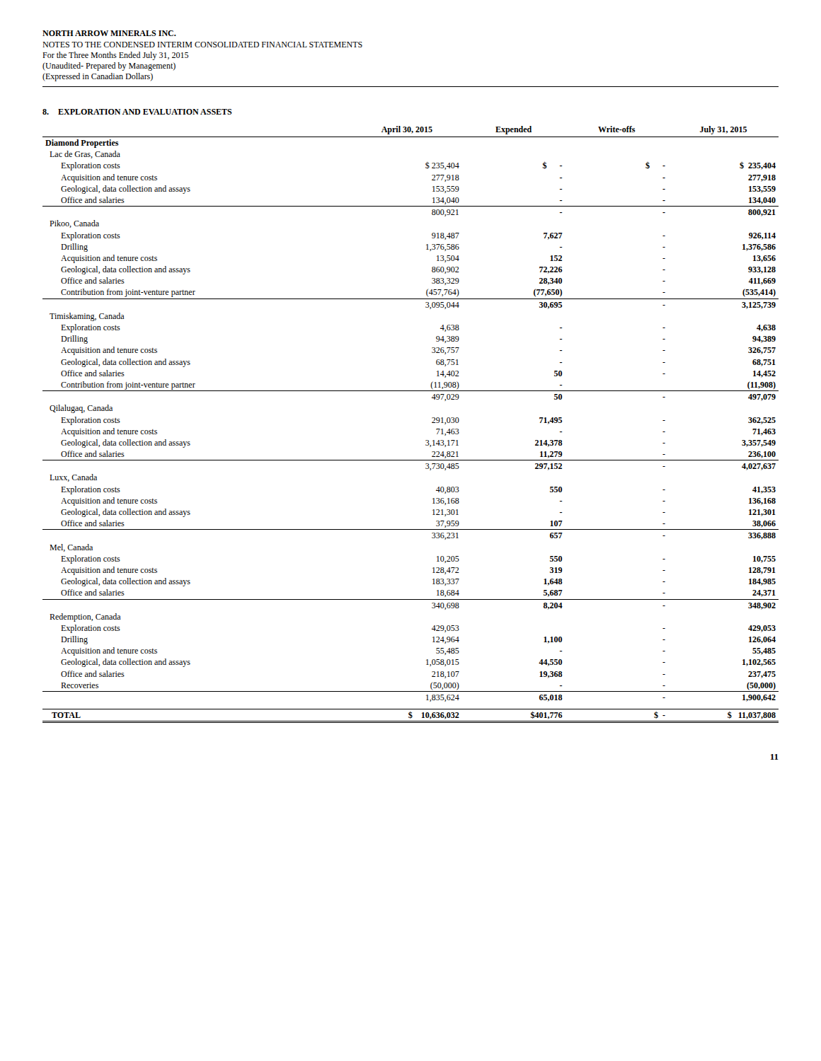NORTH ARROW MINERALS INC.
NOTES TO THE CONDENSED INTERIM CONSOLIDATED FINANCIAL STATEMENTS
For the Three Months Ended July 31, 2015
(Unaudited- Prepared by Management)
(Expressed in Canadian Dollars)
8. EXPLORATION AND EVALUATION ASSETS
| | April 30, 2015 | Expended | Write-offs | July 31, 2015 |
| --- | --- | --- | --- | --- |
| Diamond Properties | | | | |
| Lac de Gras, Canada | | | | |
| Exploration costs | $ 235,404 | $ - | $ - | $ 235,404 |
| Acquisition and tenure costs | 277,918 | - | - | 277,918 |
| Geological, data collection and assays | 153,559 | - | - | 153,559 |
| Office and salaries | 134,040 | - | - | 134,040 |
| | 800,921 | - | - | 800,921 |
| Pikoo, Canada | | | | |
| Exploration costs | 918,487 | 7,627 | - | 926,114 |
| Drilling | 1,376,586 | - | - | 1,376,586 |
| Acquisition and tenure costs | 13,504 | 152 | - | 13,656 |
| Geological, data collection and assays | 860,902 | 72,226 | - | 933,128 |
| Office and salaries | 383,329 | 28,340 | - | 411,669 |
| Contribution from joint-venture partner | (457,764) | (77,650) | - | (535,414) |
| | 3,095,044 | 30,695 | - | 3,125,739 |
| Timiskaming, Canada | | | | |
| Exploration costs | 4,638 | - | - | 4,638 |
| Drilling | 94,389 | - | - | 94,389 |
| Acquisition and tenure costs | 326,757 | - | - | 326,757 |
| Geological, data collection and assays | 68,751 | - | - | 68,751 |
| Office and salaries | 14,402 | 50 | - | 14,452 |
| Contribution from joint-venture partner | (11,908) | - | | (11,908) |
| | 497,029 | 50 | - | 497,079 |
| Qilalugaq, Canada | | | | |
| Exploration costs | 291,030 | 71,495 | - | 362,525 |
| Acquisition and tenure costs | 71,463 | - | - | 71,463 |
| Geological, data collection and assays | 3,143,171 | 214,378 | - | 3,357,549 |
| Office and salaries | 224,821 | 11,279 | - | 236,100 |
| | 3,730,485 | 297,152 | - | 4,027,637 |
| Luxx, Canada | | | | |
| Exploration costs | 40,803 | 550 | - | 41,353 |
| Acquisition and tenure costs | 136,168 | - | - | 136,168 |
| Geological, data collection and assays | 121,301 | - | - | 121,301 |
| Office and salaries | 37,959 | 107 | - | 38,066 |
| | 336,231 | 657 | - | 336,888 |
| Mel, Canada | | | | |
| Exploration costs | 10,205 | 550 | - | 10,755 |
| Acquisition and tenure costs | 128,472 | 319 | - | 128,791 |
| Geological, data collection and assays | 183,337 | 1,648 | - | 184,985 |
| Office and salaries | 18,684 | 5,687 | - | 24,371 |
| | 340,698 | 8,204 | - | 348,902 |
| Redemption, Canada | | | | |
| Exploration costs | 429,053 | | - | 429,053 |
| Drilling | 124,964 | 1,100 | - | 126,064 |
| Acquisition and tenure costs | 55,485 | - | - | 55,485 |
| Geological, data collection and assays | 1,058,015 | 44,550 | - | 1,102,565 |
| Office and salaries | 218,107 | 19,368 | - | 237,475 |
| Recoveries | (50,000) | - | - | (50,000) |
| | 1,835,624 | 65,018 | - | 1,900,642 |
| TOTAL | $ 10,636,032 | $401,776 | $ - | $ 11,037,808 |
11